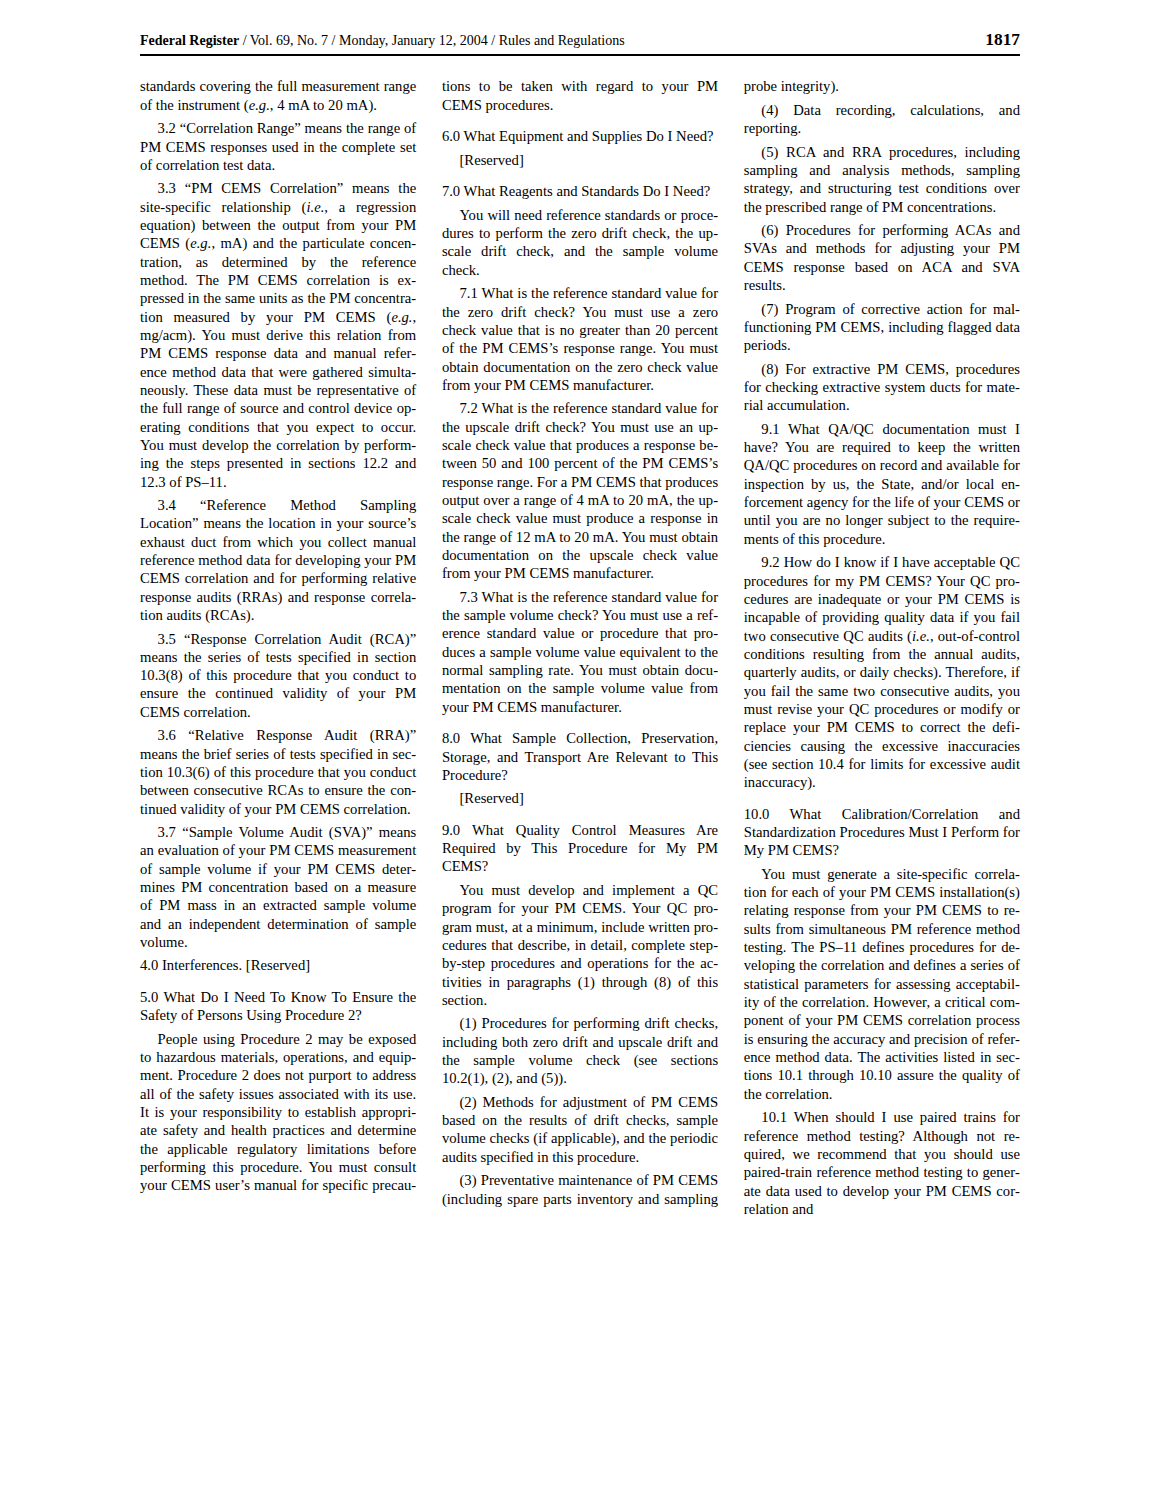Federal Register / Vol. 69, No. 7 / Monday, January 12, 2004 / Rules and Regulations
1817
standards covering the full measurement range of the instrument (e.g., 4 mA to 20 mA).
3.2 “Correlation Range” means the range of PM CEMS responses used in the complete set of correlation test data.
3.3 “PM CEMS Correlation” means the site-specific relationship (i.e., a regression equation) between the output from your PM CEMS (e.g., mA) and the particulate concentration, as determined by the reference method. The PM CEMS correlation is expressed in the same units as the PM concentration measured by your PM CEMS (e.g., mg/acm). You must derive this relation from PM CEMS response data and manual reference method data that were gathered simultaneously. These data must be representative of the full range of source and control device operating conditions that you expect to occur. You must develop the correlation by performing the steps presented in sections 12.2 and 12.3 of PS–11.
3.4 “Reference Method Sampling Location” means the location in your source’s exhaust duct from which you collect manual reference method data for developing your PM CEMS correlation and for performing relative response audits (RRAs) and response correlation audits (RCAs).
3.5 “Response Correlation Audit (RCA)” means the series of tests specified in section 10.3(8) of this procedure that you conduct to ensure the continued validity of your PM CEMS correlation.
3.6 “Relative Response Audit (RRA)” means the brief series of tests specified in section 10.3(6) of this procedure that you conduct between consecutive RCAs to ensure the continued validity of your PM CEMS correlation.
3.7 “Sample Volume Audit (SVA)” means an evaluation of your PM CEMS measurement of sample volume if your PM CEMS determines PM concentration based on a measure of PM mass in an extracted sample volume and an independent determination of sample volume.
4.0 Interferences. [Reserved]
5.0 What Do I Need To Know To Ensure the Safety of Persons Using Procedure 2?
People using Procedure 2 may be exposed to hazardous materials, operations, and equipment. Procedure 2 does not purport to address all of the safety issues associated with its use. It is your responsibility to establish appropriate safety and health practices and determine the applicable regulatory limitations before performing this procedure. You must consult your CEMS user’s manual for specific precautions to be taken with regard to your PM CEMS procedures.
6.0 What Equipment and Supplies Do I Need?
[Reserved]
7.0 What Reagents and Standards Do I Need?
You will need reference standards or procedures to perform the zero drift check, the upscale drift check, and the sample volume check.
7.1 What is the reference standard value for the zero drift check? You must use a zero check value that is no greater than 20 percent of the PM CEMS’s response range. You must obtain documentation on the zero check value from your PM CEMS manufacturer.
7.2 What is the reference standard value for the upscale drift check? You must use an upscale check value that produces a response between 50 and 100 percent of the PM CEMS’s response range. For a PM CEMS that produces output over a range of 4 mA to 20 mA, the upscale check value must produce a response in the range of 12 mA to 20 mA. You must obtain documentation on the upscale check value from your PM CEMS manufacturer.
7.3 What is the reference standard value for the sample volume check? You must use a reference standard value or procedure that produces a sample volume value equivalent to the normal sampling rate. You must obtain documentation on the sample volume value from your PM CEMS manufacturer.
8.0 What Sample Collection, Preservation, Storage, and Transport Are Relevant to This Procedure?
[Reserved]
9.0 What Quality Control Measures Are Required by This Procedure for My PM CEMS?
You must develop and implement a QC program for your PM CEMS. Your QC program must, at a minimum, include written procedures that describe, in detail, complete step-by-step procedures and operations for the activities in paragraphs (1) through (8) of this section.
(1) Procedures for performing drift checks, including both zero drift and upscale drift and the sample volume check (see sections 10.2(1), (2), and (5)).
(2) Methods for adjustment of PM CEMS based on the results of drift checks, sample volume checks (if applicable), and the periodic audits specified in this procedure.
(3) Preventative maintenance of PM CEMS (including spare parts inventory and sampling probe integrity).
(4) Data recording, calculations, and reporting.
(5) RCA and RRA procedures, including sampling and analysis methods, sampling strategy, and structuring test conditions over the prescribed range of PM concentrations.
(6) Procedures for performing ACAs and SVAs and methods for adjusting your PM CEMS response based on ACA and SVA results.
(7) Program of corrective action for malfunctioning PM CEMS, including flagged data periods.
(8) For extractive PM CEMS, procedures for checking extractive system ducts for material accumulation.
9.1 What QA/QC documentation must I have? You are required to keep the written QA/QC procedures on record and available for inspection by us, the State, and/or local enforcement agency for the life of your CEMS or until you are no longer subject to the requirements of this procedure.
9.2 How do I know if I have acceptable QC procedures for my PM CEMS? Your QC procedures are inadequate or your PM CEMS is incapable of providing quality data if you fail two consecutive QC audits (i.e., out-of-control conditions resulting from the annual audits, quarterly audits, or daily checks). Therefore, if you fail the same two consecutive audits, you must revise your QC procedures or modify or replace your PM CEMS to correct the deficiencies causing the excessive inaccuracies (see section 10.4 for limits for excessive audit inaccuracy).
10.0 What Calibration/Correlation and Standardization Procedures Must I Perform for My PM CEMS?
You must generate a site-specific correlation for each of your PM CEMS installation(s) relating response from your PM CEMS to results from simultaneous PM reference method testing. The PS–11 defines procedures for developing the correlation and defines a series of statistical parameters for assessing acceptability of the correlation. However, a critical component of your PM CEMS correlation process is ensuring the accuracy and precision of reference method data. The activities listed in sections 10.1 through 10.10 assure the quality of the correlation.
10.1 When should I use paired trains for reference method testing? Although not required, we recommend that you should use paired-train reference method testing to generate data used to develop your PM CEMS correlation and